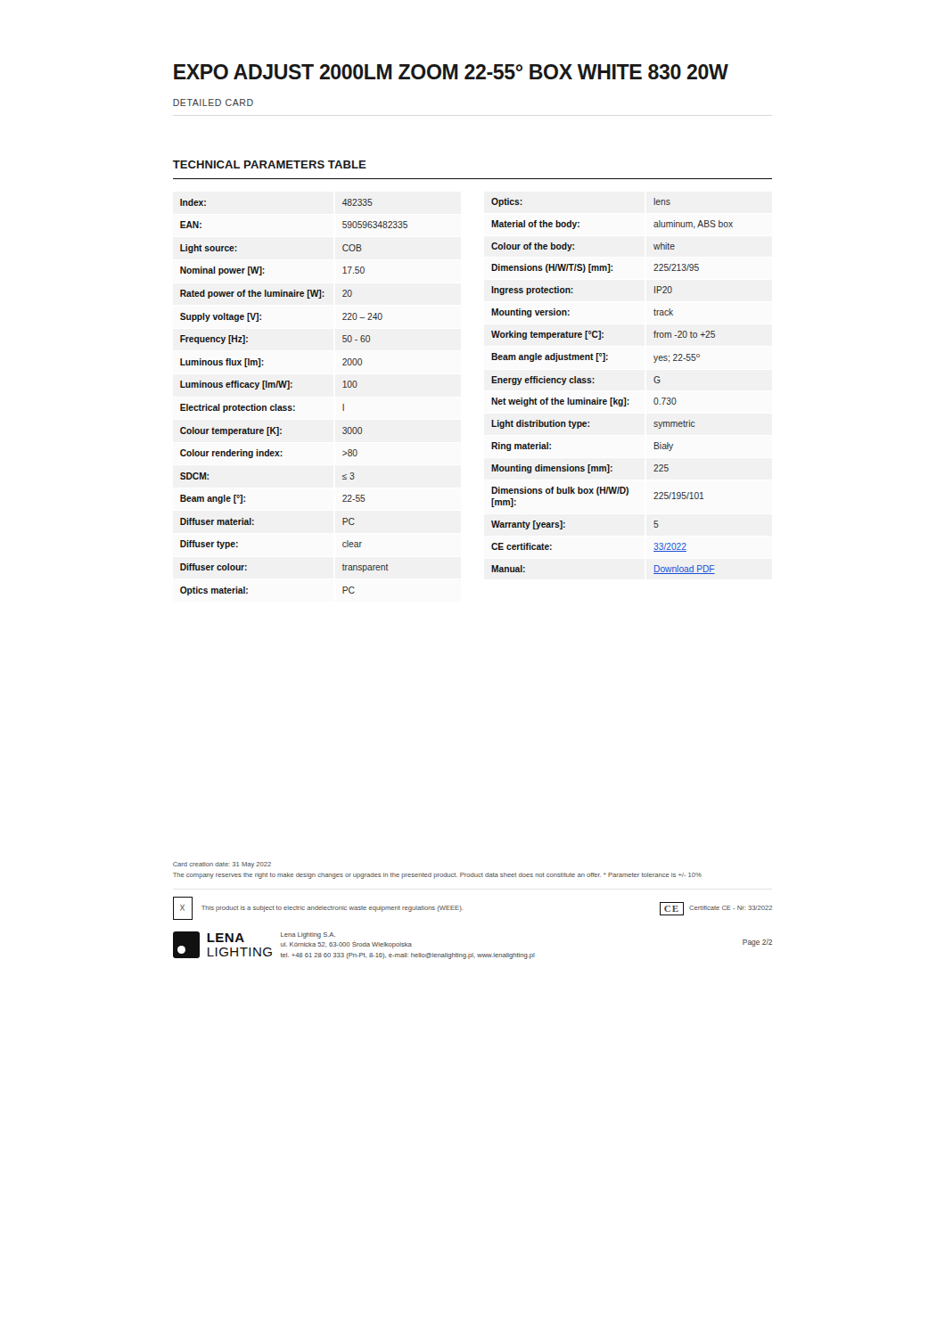EXPO ADJUST 2000LM ZOOM 22-55° BOX WHITE 830 20W
Detailed card
TECHNICAL PARAMETERS TABLE
| Index: | 482335 |
| EAN: | 5905963482335 |
| Light source: | COB |
| Nominal power [W]: | 17.50 |
| Rated power of the luminaire [W]: | 20 |
| Supply voltage [V]: | 220 – 240 |
| Frequency [Hz]: | 50 - 60 |
| Luminous flux [lm]: | 2000 |
| Luminous efficacy [lm/W]: | 100 |
| Electrical protection class: | I |
| Colour temperature [K]: | 3000 |
| Colour rendering index: | >80 |
| SDCM: | ≤ 3 |
| Beam angle [°]: | 22-55 |
| Diffuser material: | PC |
| Diffuser type: | clear |
| Diffuser colour: | transparent |
| Optics material: | PC |
| Optics: | lens |
| Material of the body: | aluminum, ABS box |
| Colour of the body: | white |
| Dimensions (H/W/T/S) [mm]: | 225/213/95 |
| Ingress protection: | IP20 |
| Mounting version: | track |
| Working temperature [°C]: | from -20 to +25 |
| Beam angle adjustment [°]: | yes; 22-55 o |
| Energy efficiency class: | G |
| Net weight of the luminaire [kg]: | 0.730 |
| Light distribution type: | symmetric |
| Ring material: | Biały |
| Mounting dimensions [mm]: | 225 |
| Dimensions of bulk box (H/W/D) [mm]: | 225/195/101 |
| Warranty [years]: | 5 |
| CE certificate: | 33/2022 |
| Manual: | Download PDF |
Card creation date: 31 May 2022
The company reserves the right to make design changes or upgrades in the presented product. Product data sheet does not constitute an offer. * Parameter tolerance is +/- 10%
☓
This product is a subject to electric andelectronic waste equipment regulations (WEEE).
CE Certificate CE - Nr: 33/2022
LENALIGHTING
Lena Lighting S.A.
ul. Kórnicka 52, 63-000 Środa Wielkopolska
tel. +48 61 28 60 333 (Pn-Pt, 8-16), e-mail: hello@lenalighting.pl, www.lenalighting.pl
Page 2/2